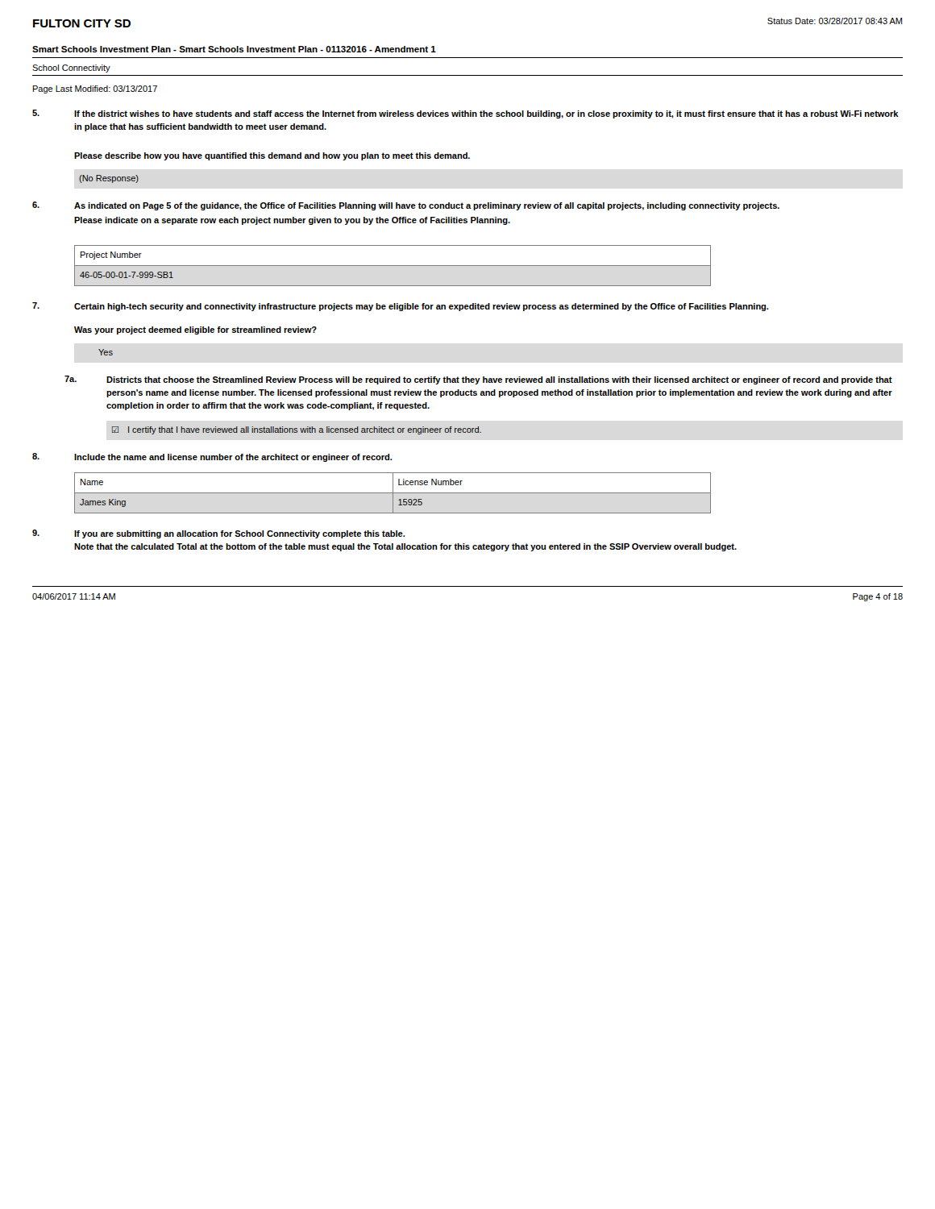FULTON CITY SD
Status Date: 03/28/2017 08:43 AM
Smart Schools Investment Plan - Smart Schools Investment Plan - 01132016 - Amendment 1
School Connectivity
Page Last Modified: 03/13/2017
5.
If the district wishes to have students and staff access the Internet from wireless devices within the school building, or in close proximity to it, it must first ensure that it has a robust Wi-Fi network in place that has sufficient bandwidth to meet user demand.
Please describe how you have quantified this demand and how you plan to meet this demand.
(No Response)
6.
As indicated on Page 5 of the guidance, the Office of Facilities Planning will have to conduct a preliminary review of all capital projects, including connectivity projects.
Please indicate on a separate row each project number given to you by the Office of Facilities Planning.
| Project Number |
| --- |
| 46-05-00-01-7-999-SB1 |
7.
Certain high-tech security and connectivity infrastructure projects may be eligible for an expedited review process as determined by the Office of Facilities Planning.
Was your project deemed eligible for streamlined review?
Yes
7a.
Districts that choose the Streamlined Review Process will be required to certify that they have reviewed all installations with their licensed architect or engineer of record and provide that person's name and license number. The licensed professional must review the products and proposed method of installation prior to implementation and review the work during and after completion in order to affirm that the work was code-compliant, if requested.
☑ I certify that I have reviewed all installations with a licensed architect or engineer of record.
8.
Include the name and license number of the architect or engineer of record.
| Name | License Number |
| --- | --- |
| James King | 15925 |
9.
If you are submitting an allocation for School Connectivity complete this table.
Note that the calculated Total at the bottom of the table must equal the Total allocation for this category that you entered in the SSIP Overview overall budget.
04/06/2017 11:14 AM
Page 4 of 18